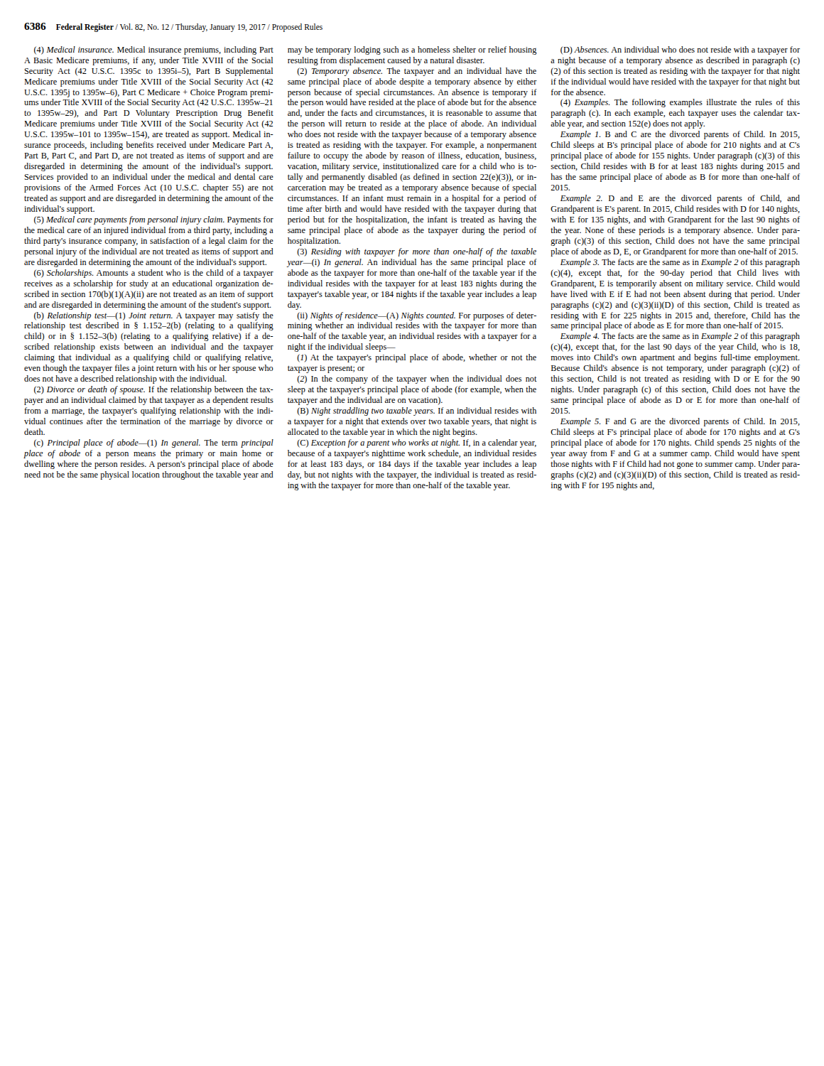6386 Federal Register / Vol. 82, No. 12 / Thursday, January 19, 2017 / Proposed Rules
(4) Medical insurance. Medical insurance premiums, including Part A Basic Medicare premiums, if any, under Title XVIII of the Social Security Act (42 U.S.C. 1395c to 1395i–5), Part B Supplemental Medicare premiums under Title XVIII of the Social Security Act (42 U.S.C. 1395j to 1395w–6), Part C Medicare + Choice Program premiums under Title XVIII of the Social Security Act (42 U.S.C. 1395w–21 to 1395w–29), and Part D Voluntary Prescription Drug Benefit Medicare premiums under Title XVIII of the Social Security Act (42 U.S.C. 1395w–101 to 1395w–154), are treated as support. Medical insurance proceeds, including benefits received under Medicare Part A, Part B, Part C, and Part D, are not treated as items of support and are disregarded in determining the amount of the individual's support. Services provided to an individual under the medical and dental care provisions of the Armed Forces Act (10 U.S.C. chapter 55) are not treated as support and are disregarded in determining the amount of the individual's support.
(5) Medical care payments from personal injury claim. Payments for the medical care of an injured individual from a third party, including a third party's insurance company, in satisfaction of a legal claim for the personal injury of the individual are not treated as items of support and are disregarded in determining the amount of the individual's support.
(6) Scholarships. Amounts a student who is the child of a taxpayer receives as a scholarship for study at an educational organization described in section 170(b)(1)(A)(ii) are not treated as an item of support and are disregarded in determining the amount of the student's support.
(b) Relationship test—(1) Joint return. A taxpayer may satisfy the relationship test described in § 1.152–2(b) (relating to a qualifying child) or in § 1.152–3(b) (relating to a qualifying relative) if a described relationship exists between an individual and the taxpayer claiming that individual as a qualifying child or qualifying relative, even though the taxpayer files a joint return with his or her spouse who does not have a described relationship with the individual.
(2) Divorce or death of spouse. If the relationship between the taxpayer and an individual claimed by that taxpayer as a dependent results from a marriage, the taxpayer's qualifying relationship with the individual continues after the termination of the marriage by divorce or death.
(c) Principal place of abode—(1) In general. The term principal place of abode of a person means the primary or main home or dwelling where the person resides. A person's principal place of abode need not be the same physical location throughout the taxable year and may be temporary lodging such as a homeless shelter or relief housing resulting from displacement caused by a natural disaster.
(2) Temporary absence. The taxpayer and an individual have the same principal place of abode despite a temporary absence by either person because of special circumstances. An absence is temporary if the person would have resided at the place of abode but for the absence and, under the facts and circumstances, it is reasonable to assume that the person will return to reside at the place of abode. An individual who does not reside with the taxpayer because of a temporary absence is treated as residing with the taxpayer. For example, a nonpermanent failure to occupy the abode by reason of illness, education, business, vacation, military service, institutionalized care for a child who is totally and permanently disabled (as defined in section 22(e)(3)), or incarceration may be treated as a temporary absence because of special circumstances. If an infant must remain in a hospital for a period of time after birth and would have resided with the taxpayer during that period but for the hospitalization, the infant is treated as having the same principal place of abode as the taxpayer during the period of hospitalization.
(3) Residing with taxpayer for more than one-half of the taxable year—(i) In general. An individual has the same principal place of abode as the taxpayer for more than one-half of the taxable year if the individual resides with the taxpayer for at least 183 nights during the taxpayer's taxable year, or 184 nights if the taxable year includes a leap day.
(ii) Nights of residence—(A) Nights counted. For purposes of determining whether an individual resides with the taxpayer for more than one-half of the taxable year, an individual resides with a taxpayer for a night if the individual sleeps—
(1) At the taxpayer's principal place of abode, whether or not the taxpayer is present; or
(2) In the company of the taxpayer when the individual does not sleep at the taxpayer's principal place of abode (for example, when the taxpayer and the individual are on vacation).
(B) Night straddling two taxable years. If an individual resides with a taxpayer for a night that extends over two taxable years, that night is allocated to the taxable year in which the night begins.
(C) Exception for a parent who works at night. If, in a calendar year, because of a taxpayer's nighttime work schedule, an individual resides for at least 183 days, or 184 days if the taxable year includes a leap day, but not nights with the taxpayer, the individual is treated as residing with the taxpayer for more than one-half of the taxable year.
(D) Absences. An individual who does not reside with a taxpayer for a night because of a temporary absence as described in paragraph (c)(2) of this section is treated as residing with the taxpayer for that night if the individual would have resided with the taxpayer for that night but for the absence.
(4) Examples. The following examples illustrate the rules of this paragraph (c). In each example, each taxpayer uses the calendar taxable year, and section 152(e) does not apply.
Example 1. B and C are the divorced parents of Child. In 2015, Child sleeps at B's principal place of abode for 210 nights and at C's principal place of abode for 155 nights. Under paragraph (c)(3) of this section, Child resides with B for at least 183 nights during 2015 and has the same principal place of abode as B for more than one-half of 2015.
Example 2. D and E are the divorced parents of Child, and Grandparent is E's parent. In 2015, Child resides with D for 140 nights, with E for 135 nights, and with Grandparent for the last 90 nights of the year. None of these periods is a temporary absence. Under paragraph (c)(3) of this section, Child does not have the same principal place of abode as D, E, or Grandparent for more than one-half of 2015.
Example 3. The facts are the same as in Example 2 of this paragraph (c)(4), except that, for the 90-day period that Child lives with Grandparent, E is temporarily absent on military service. Child would have lived with E if E had not been absent during that period. Under paragraphs (c)(2) and (c)(3)(ii)(D) of this section, Child is treated as residing with E for 225 nights in 2015 and, therefore, Child has the same principal place of abode as E for more than one-half of 2015.
Example 4. The facts are the same as in Example 2 of this paragraph (c)(4), except that, for the last 90 days of the year Child, who is 18, moves into Child's own apartment and begins full-time employment. Because Child's absence is not temporary, under paragraph (c)(2) of this section, Child is not treated as residing with D or E for the 90 nights. Under paragraph (c) of this section, Child does not have the same principal place of abode as D or E for more than one-half of 2015.
Example 5. F and G are the divorced parents of Child. In 2015, Child sleeps at F's principal place of abode for 170 nights and at G's principal place of abode for 170 nights. Child spends 25 nights of the year away from F and G at a summer camp. Child would have spent those nights with F if Child had not gone to summer camp. Under paragraphs (c)(2) and (c)(3)(ii)(D) of this section, Child is treated as residing with F for 195 nights and,